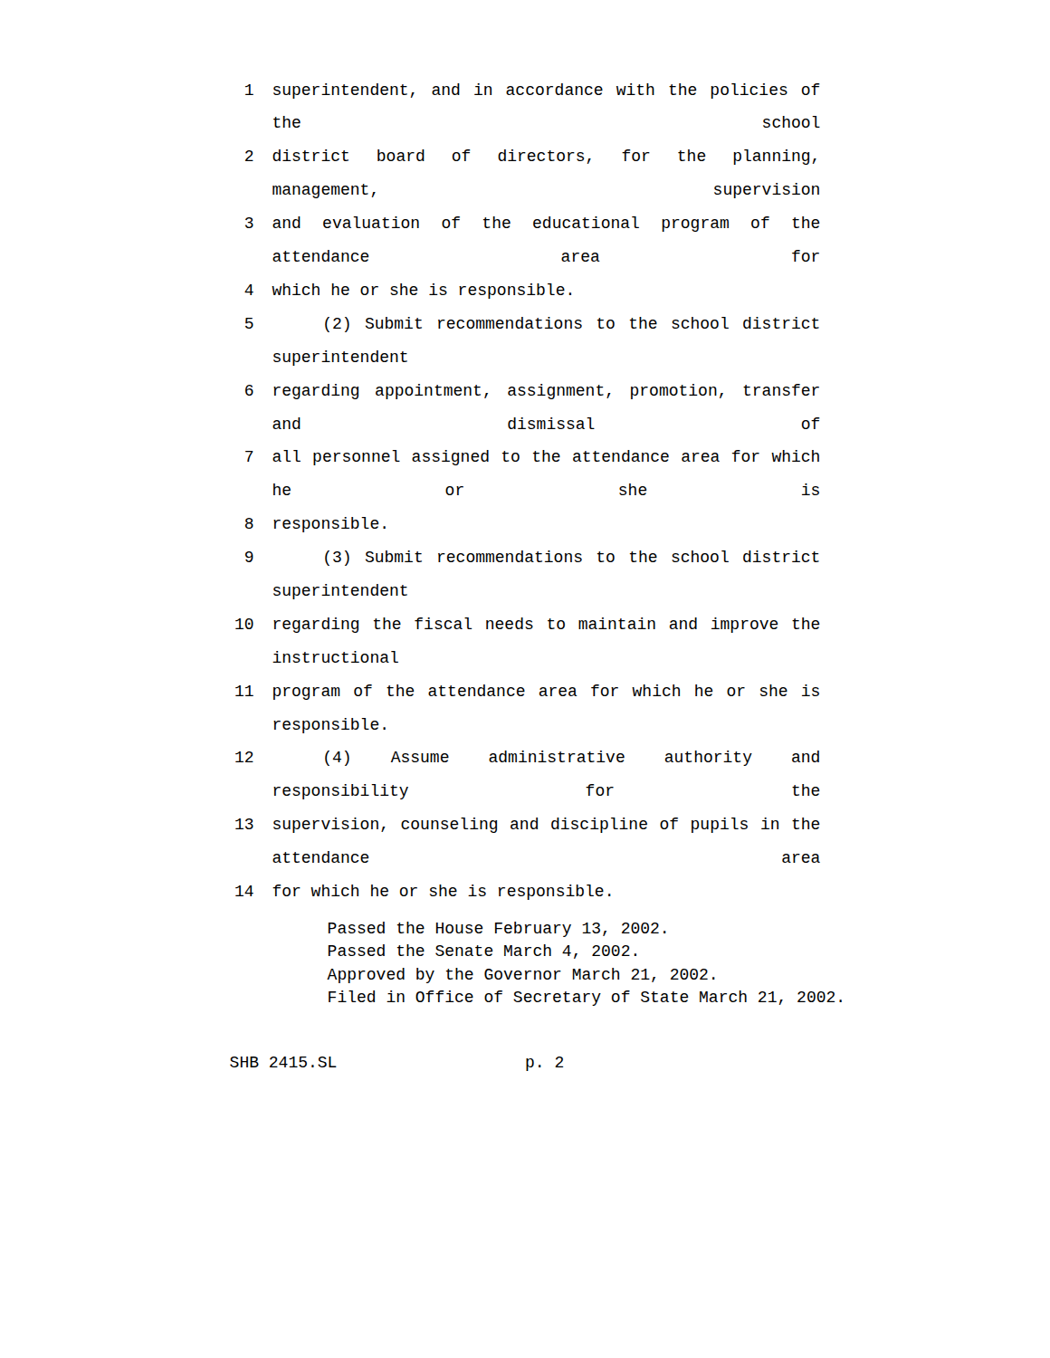1 superintendent, and in accordance with the policies of the school
2 district board of directors, for the planning, management, supervision
3 and evaluation of the educational program of the attendance area for
4 which he or she is responsible.
5 (2) Submit recommendations to the school district superintendent
6 regarding appointment, assignment, promotion, transfer and dismissal of
7 all personnel assigned to the attendance area for which he or she is
8 responsible.
9 (3) Submit recommendations to the school district superintendent
10 regarding the fiscal needs to maintain and improve the instructional
11 program of the attendance area for which he or she is responsible.
12 (4) Assume administrative authority and responsibility for the
13 supervision, counseling and discipline of pupils in the attendance area
14 for which he or she is responsible.
Passed the House February 13, 2002. Passed the Senate March 4, 2002. Approved by the Governor March 21, 2002. Filed in Office of Secretary of State March 21, 2002.
SHB 2415.SL
p. 2